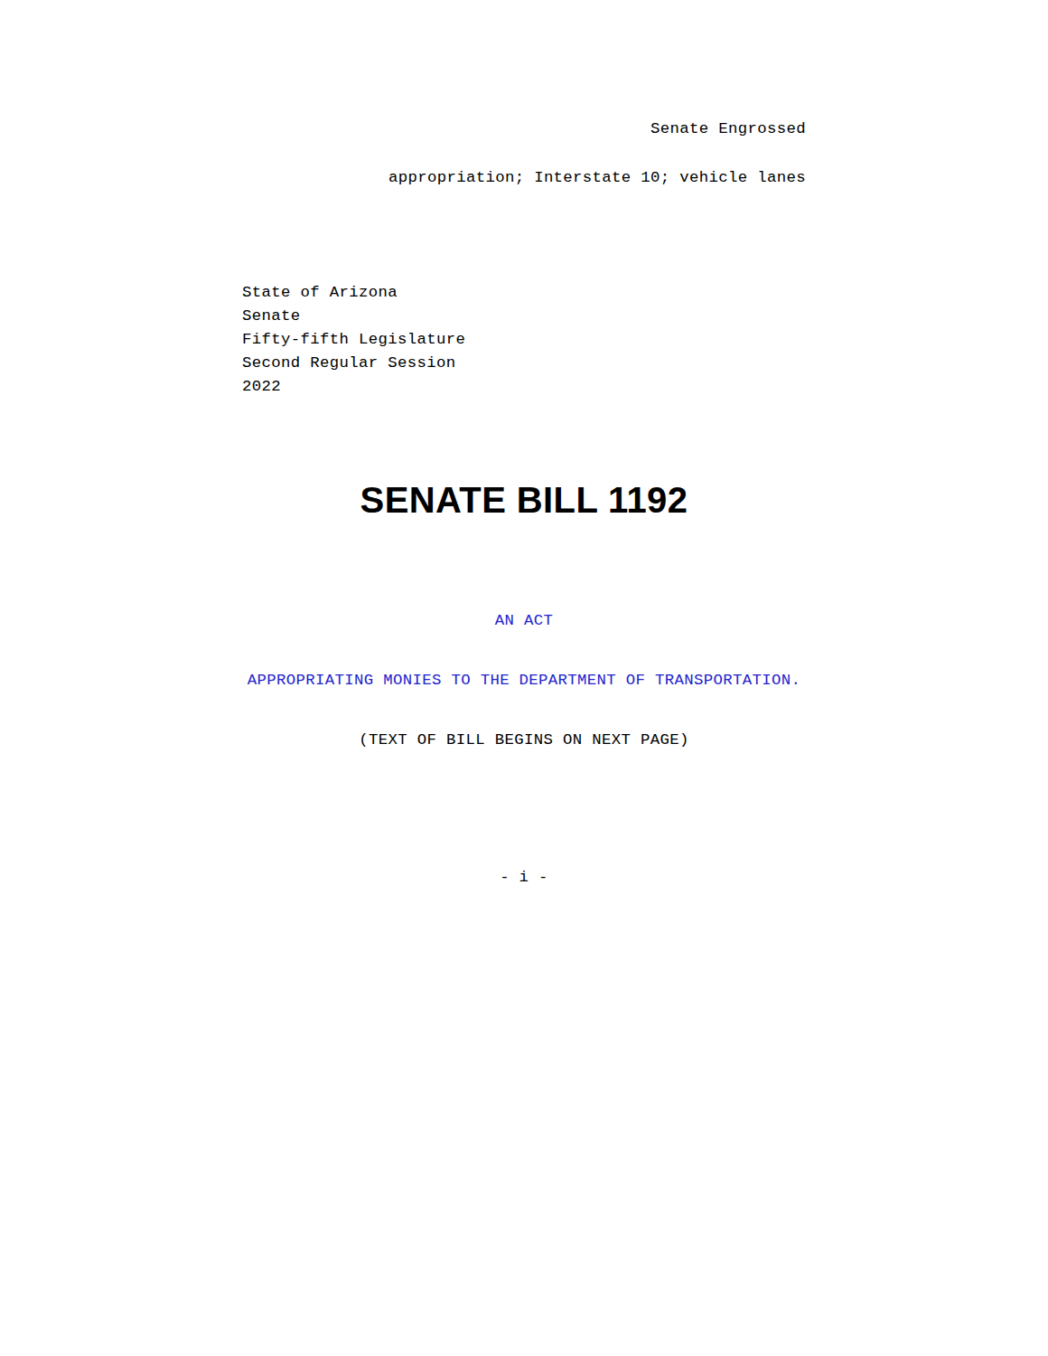Senate Engrossed
appropriation; Interstate 10; vehicle lanes
State of Arizona
Senate
Fifty-fifth Legislature
Second Regular Session
2022
SENATE BILL 1192
AN ACT
APPROPRIATING MONIES TO THE DEPARTMENT OF TRANSPORTATION.
(TEXT OF BILL BEGINS ON NEXT PAGE)
- i -